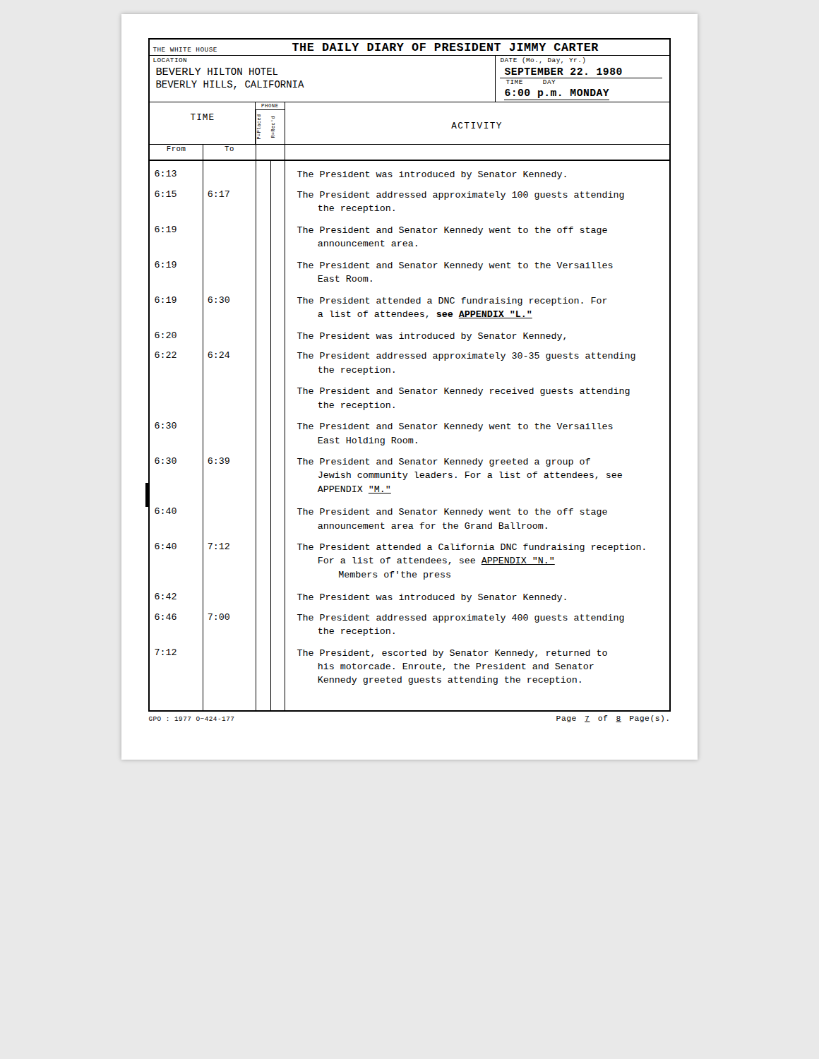THE WHITE HOUSE
THE DAILY DIARY OF PRESIDENT JIMMY CARTER
LOCATION
BEVERLY HILTON HOTEL
BEVERLY HILLS, CALIFORNIA
DATE (Mo., Day, Yr.)
SEPTEMBER 22. 1980
TIME DAY
6:00 p.m. MONDAY
TIME
PHONE
P=Placed
R=Rec'd
ACTIVITY
From
To
6:13
6:15
6:19
6:19
6:19
6:20
6:22
6:30
6:30
6:40
6:40
6:42
6:46
7:12
6:17
6:30
6:24
6:39
7:12
7:00
The President was introduced by Senator Kennedy.
The President addressed approximately 100 guests attending the reception.
The President and Senator Kennedy went to the off stage announcement area.
The President and Senator Kennedy went to the Versailles East Room.
The President attended a DNC fundraising reception. For a list of attendees, see APPENDIX "L."
The President was introduced by Senator Kennedy,
The President addressed approximately 30-35 guests attending the reception.
The President and Senator Kennedy received guests attending the reception.
The President and Senator Kennedy went to the Versailles East Holding Room.
The President and Senator Kennedy greeted a group of Jewish community leaders. For a list of attendees, see APPENDIX "M."
The President and Senator Kennedy went to the off stage announcement area for the Grand Ballroom.
The President attended a California DNC fundraising reception. For a list of attendees, see APPENDIX "N." Members of'the press
The President was introduced by Senator Kennedy.
The President addressed approximately 400 guests attending the reception.
The President, escorted by Senator Kennedy, returned to his motorcade. Enroute, the President and Senator Kennedy greeted guests attending the reception.
GPO : 1977 O−424-177
Page 7 of 8 Page(s).